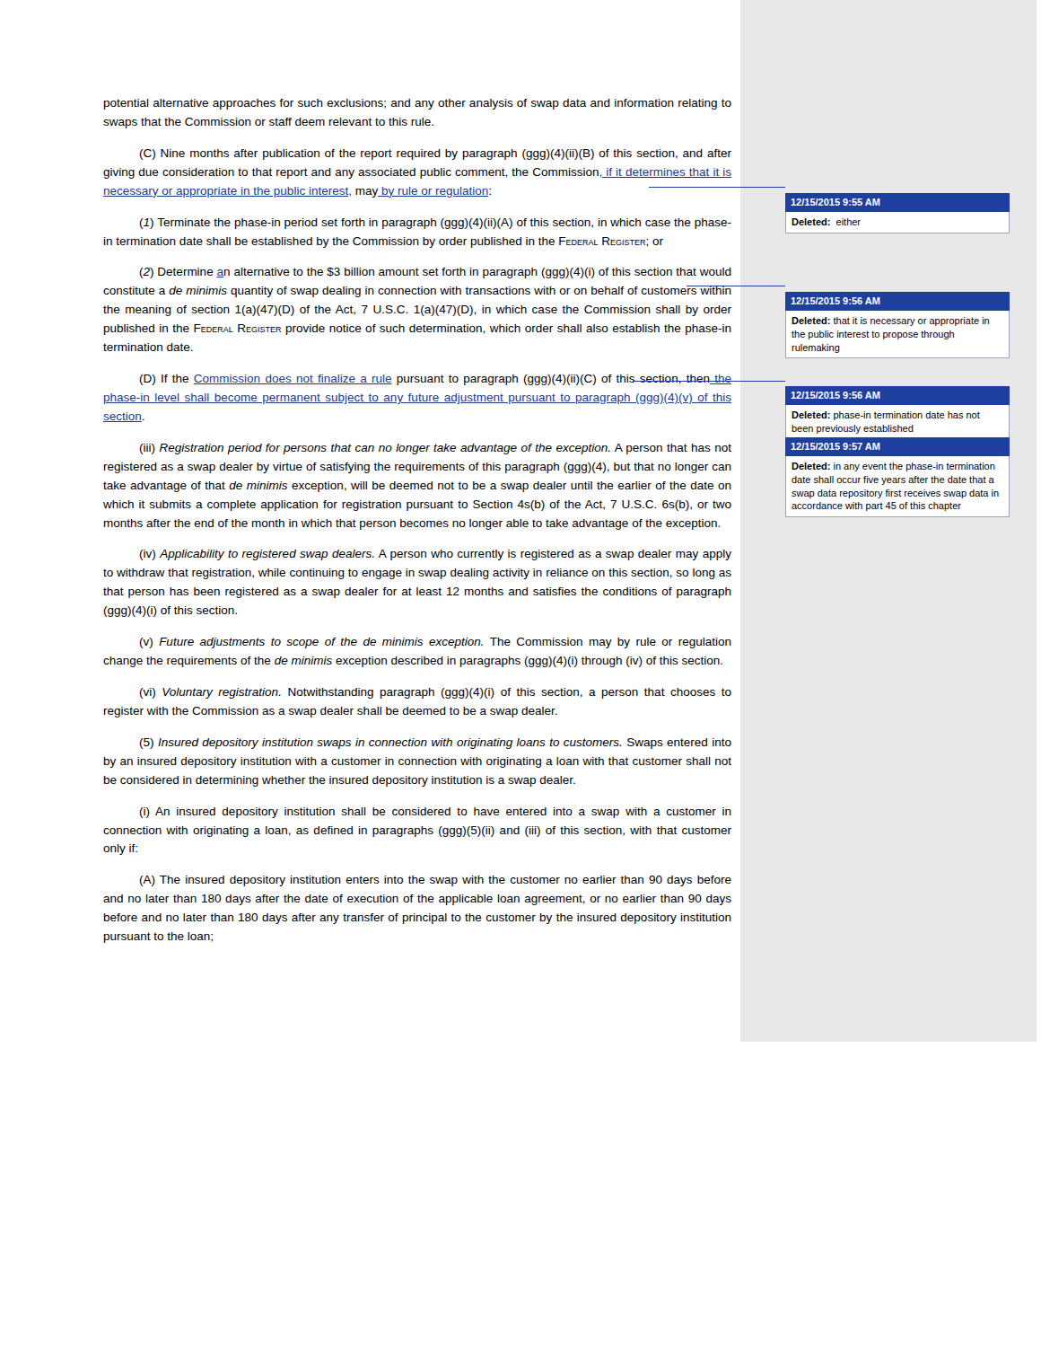potential alternative approaches for such exclusions; and any other analysis of swap data and information relating to swaps that the Commission or staff deem relevant to this rule.
(C) Nine months after publication of the report required by paragraph (ggg)(4)(ii)(B) of this section, and after giving due consideration to that report and any associated public comment, the Commission, if it determines that it is necessary or appropriate in the public interest, may by rule or regulation:
(1) Terminate the phase-in period set forth in paragraph (ggg)(4)(ii)(A) of this section, in which case the phase-in termination date shall be established by the Commission by order published in the Federal Register; or
(2) Determine an alternative to the $3 billion amount set forth in paragraph (ggg)(4)(i) of this section that would constitute a de minimis quantity of swap dealing in connection with transactions with or on behalf of customers within the meaning of section 1(a)(47)(D) of the Act, 7 U.S.C. 1(a)(47)(D), in which case the Commission shall by order published in the Federal Register provide notice of such determination, which order shall also establish the phase-in termination date.
(D) If the Commission does not finalize a rule pursuant to paragraph (ggg)(4)(ii)(C) of this section, then the phase-in level shall become permanent subject to any future adjustment pursuant to paragraph (ggg)(4)(v) of this section.
(iii) Registration period for persons that can no longer take advantage of the exception. A person that has not registered as a swap dealer by virtue of satisfying the requirements of this paragraph (ggg)(4), but that no longer can take advantage of that de minimis exception, will be deemed not to be a swap dealer until the earlier of the date on which it submits a complete application for registration pursuant to Section 4s(b) of the Act, 7 U.S.C. 6s(b), or two months after the end of the month in which that person becomes no longer able to take advantage of the exception.
(iv) Applicability to registered swap dealers. A person who currently is registered as a swap dealer may apply to withdraw that registration, while continuing to engage in swap dealing activity in reliance on this section, so long as that person has been registered as a swap dealer for at least 12 months and satisfies the conditions of paragraph (ggg)(4)(i) of this section.
(v) Future adjustments to scope of the de minimis exception. The Commission may by rule or regulation change the requirements of the de minimis exception described in paragraphs (ggg)(4)(i) through (iv) of this section.
(vi) Voluntary registration. Notwithstanding paragraph (ggg)(4)(i) of this section, a person that chooses to register with the Commission as a swap dealer shall be deemed to be a swap dealer.
(5) Insured depository institution swaps in connection with originating loans to customers. Swaps entered into by an insured depository institution with a customer in connection with originating a loan with that customer shall not be considered in determining whether the insured depository institution is a swap dealer.
(i) An insured depository institution shall be considered to have entered into a swap with a customer in connection with originating a loan, as defined in paragraphs (ggg)(5)(ii) and (iii) of this section, with that customer only if:
(A) The insured depository institution enters into the swap with the customer no earlier than 90 days before and no later than 180 days after the date of execution of the applicable loan agreement, or no earlier than 90 days before and no later than 180 days after any transfer of principal to the customer by the insured depository institution pursuant to the loan;
12/15/2015 9:55 AM
Deleted: either
12/15/2015 9:56 AM
Deleted: that it is necessary or appropriate in the public interest to propose through rulemaking
12/15/2015 9:56 AM
Deleted: phase-in termination date has not been previously established
12/15/2015 9:57 AM
Deleted: in any event the phase-in termination date shall occur five years after the date that a swap data repository first receives swap data in accordance with part 45 of this chapter